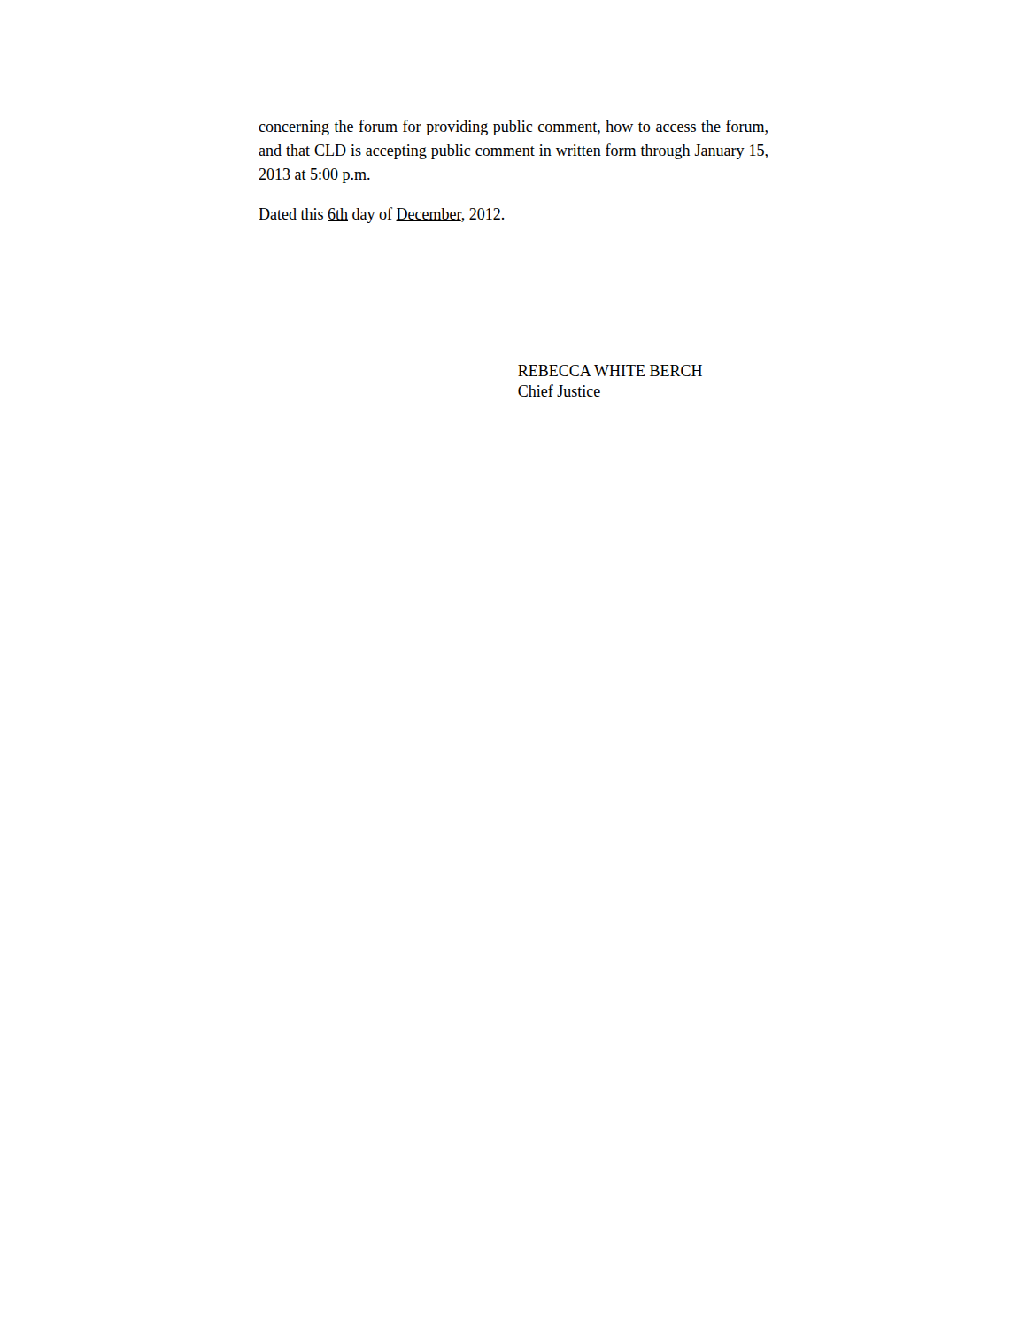concerning the forum for providing public comment, how to access the forum, and that CLD is accepting public comment in written form through January 15, 2013 at 5:00 p.m.
Dated this 6th day of December, 2012.
REBECCA WHITE BERCH
Chief Justice